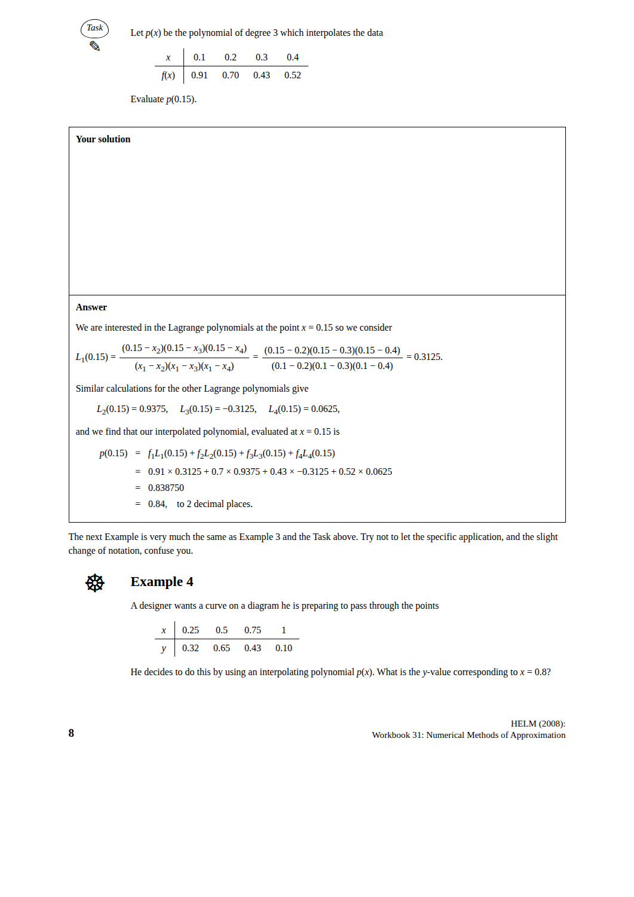Task ✎
Let p(x) be the polynomial of degree 3 which interpolates the data
| x | 0.1 | 0.2 | 0.3 | 0.4 |
| f ( x ) | 0.91 | 0.70 | 0.43 | 0.52 |
Evaluate p(0.15).
Your solution
Answer
We are interested in the Lagrange polynomials at the point x = 0.15 so we consider
L1(0.15) = (0.15 − x2)(0.15 − x3)(0.15 − x4) (x1 − x2)(x1 − x3)(x1 − x4) = (0.15 − 0.2)(0.15 − 0.3)(0.15 − 0.4) (0.1 − 0.2)(0.1 − 0.3)(0.1 − 0.4) = 0.3125.
Similar calculations for the other Lagrange polynomials give
L2(0.15) = 0.9375, L3(0.15) = −0.3125, L4(0.15) = 0.0625,
and we find that our interpolated polynomial, evaluated at x = 0.15 is
| p (0.15) | = | f 1 L 1 (0.15) + f 2 L 2 (0.15) + f 3 L 3 (0.15) + f 4 L 4 (0.15) |
| | = | 0.91 × 0.3125 + 0.7 × 0.9375 + 0.43 × −0.3125 + 0.52 × 0.0625 |
| | = | 0.838750 |
| | = | 0.84, to 2 decimal places. |
The next Example is very much the same as Example 3 and the Task above. Try not to let the specific application, and the slight change of notation, confuse you.
☸
Example 4
A designer wants a curve on a diagram he is preparing to pass through the points
| x | 0.25 | 0.5 | 0.75 | 1 |
| y | 0.32 | 0.65 | 0.43 | 0.10 |
He decides to do this by using an interpolating polynomial p(x). What is the y-value corresponding to x = 0.8?
8
HELM (2008):
Workbook 31: Numerical Methods of Approximation